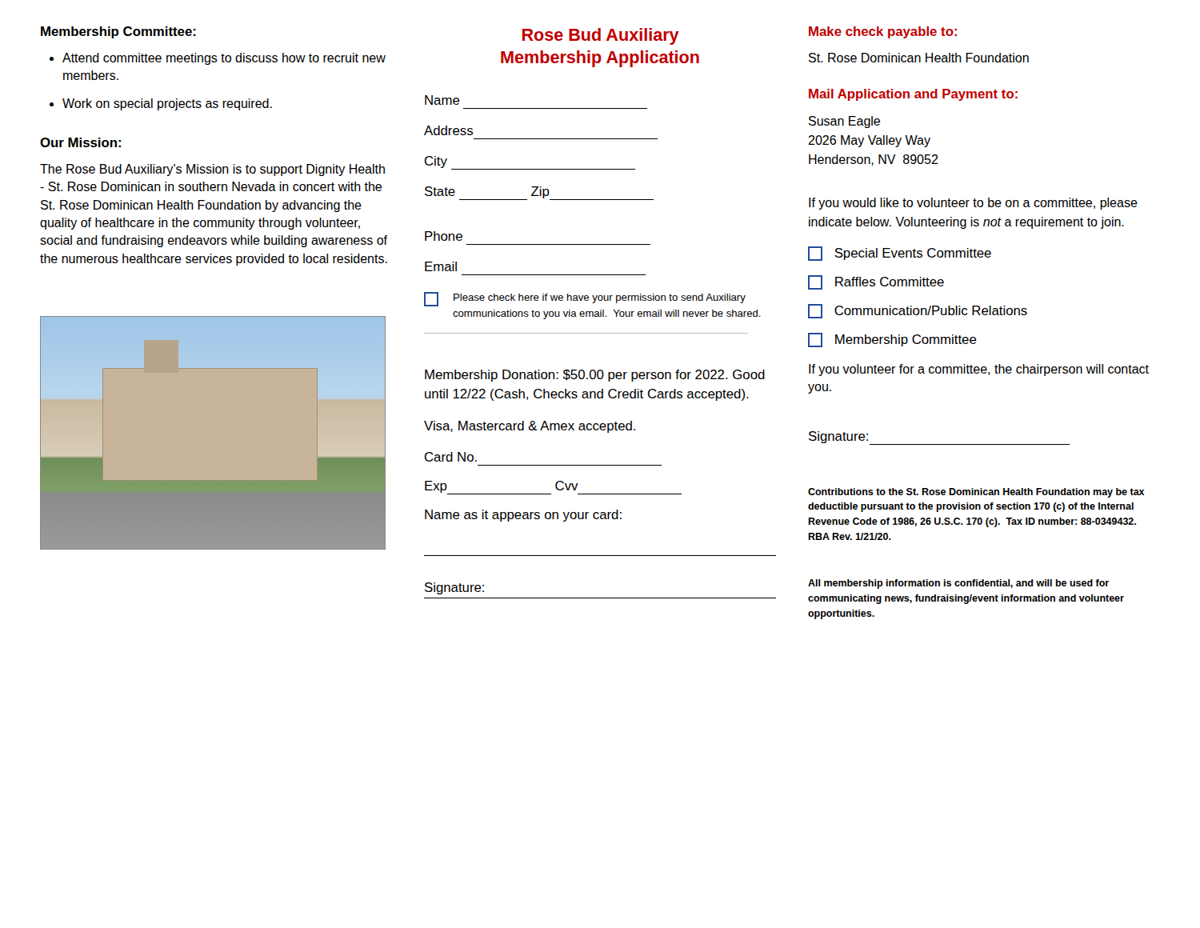Membership Committee:
Attend committee meetings to discuss how to recruit new members.
Work on special projects as required.
Our Mission:
The Rose Bud Auxiliary’s Mission is to support Dignity Health - St. Rose Dominican in southern Nevada in concert with the St. Rose Dominican Health Foundation by advancing the quality of healthcare in the community through volunteer, social and fundraising endeavors while building awareness of the numerous healthcare services provided to local residents.
Rose Bud Auxiliary
Membership Application
Name
Address
City
State Zip
Phone
Email
Please check here if we have your permission to send Auxiliary communications to you via email. Your email will never be shared.
Membership Donation: $50.00 per person for 2022. Good until 12/22 (Cash, Checks and Credit Cards accepted).
Visa, Mastercard & Amex accepted.
Card No.
Exp Cvv
Name as it appears on your card:
Signature:
Make check payable to:
St. Rose Dominican Health Foundation
Mail Application and Payment to:
Susan Eagle
2026 May Valley Way
Henderson, NV 89052
If you would like to volunteer to be on a committee, please indicate below. Volunteering is not a requirement to join.
Special Events Committee
Raffles Committee
Communication/Public Relations
Membership Committee
If you volunteer for a committee, the chairperson will contact you.
Signature:
Contributions to the St. Rose Dominican Health Foundation may be tax deductible pursuant to the provision of section 170 (c) of the Internal Revenue Code of 1986, 26 U.S.C. 170 (c). Tax ID number: 88-0349432. RBA Rev. 1/21/20.
All membership information is confidential, and will be used for communicating news, fundraising/event information and volunteer opportunities.